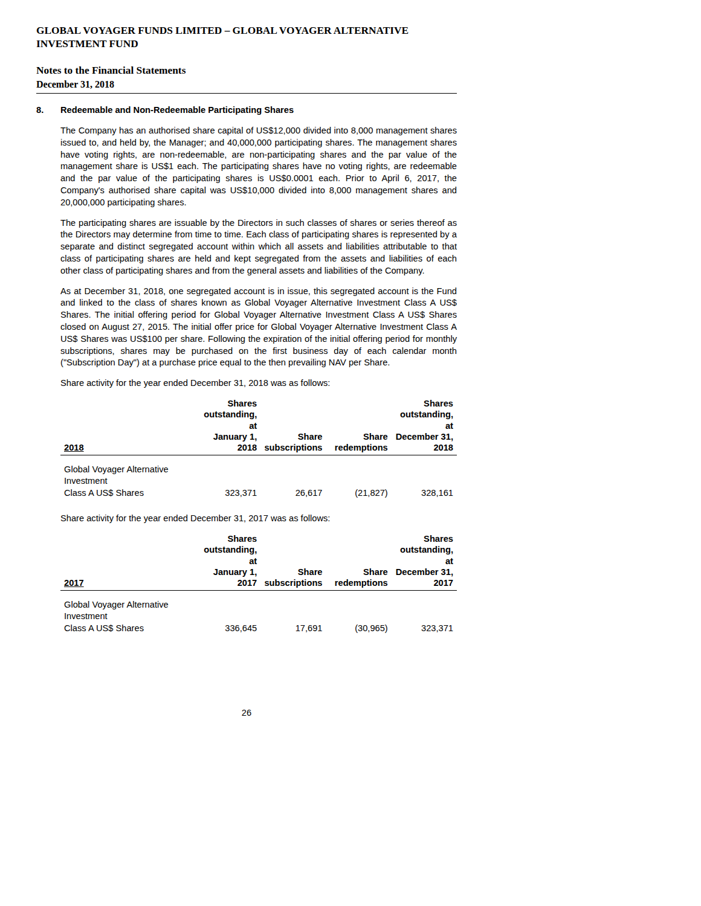GLOBAL VOYAGER FUNDS LIMITED – GLOBAL VOYAGER ALTERNATIVE
INVESTMENT FUND
Notes to the Financial Statements
December 31, 2018
8. Redeemable and Non-Redeemable Participating Shares
The Company has an authorised share capital of US$12,000 divided into 8,000 management shares issued to, and held by, the Manager; and 40,000,000 participating shares. The management shares have voting rights, are non-redeemable, are non-participating shares and the par value of the management share is US$1 each. The participating shares have no voting rights, are redeemable and the par value of the participating shares is US$0.0001 each. Prior to April 6, 2017, the Company's authorised share capital was US$10,000 divided into 8,000 management shares and 20,000,000 participating shares.
The participating shares are issuable by the Directors in such classes of shares or series thereof as the Directors may determine from time to time. Each class of participating shares is represented by a separate and distinct segregated account within which all assets and liabilities attributable to that class of participating shares are held and kept segregated from the assets and liabilities of each other class of participating shares and from the general assets and liabilities of the Company.
As at December 31, 2018, one segregated account is in issue, this segregated account is the Fund and linked to the class of shares known as Global Voyager Alternative Investment Class A US$ Shares. The initial offering period for Global Voyager Alternative Investment Class A US$ Shares closed on August 27, 2015. The initial offer price for Global Voyager Alternative Investment Class A US$ Shares was US$100 per share. Following the expiration of the initial offering period for monthly subscriptions, shares may be purchased on the first business day of each calendar month ("Subscription Day") at a purchase price equal to the then prevailing NAV per Share.
Share activity for the year ended December 31, 2018 was as follows:
| | Shares outstanding, at January 1, | Share | Share | Shares outstanding, at December 31, |
| --- | --- | --- | --- | --- |
| 2018 | 2018 | subscriptions | redemptions | 2018 |
| Global Voyager Alternative Investment Class A US$ Shares | 323,371 | 26,617 | (21,827) | 328,161 |
Share activity for the year ended December 31, 2017 was as follows:
| | Shares outstanding, at January 1, | Share | Share | Shares outstanding, at December 31, |
| --- | --- | --- | --- | --- |
| 2017 | 2017 | subscriptions | redemptions | 2017 |
| Global Voyager Alternative Investment Class A US$ Shares | 336,645 | 17,691 | (30,965) | 323,371 |
26